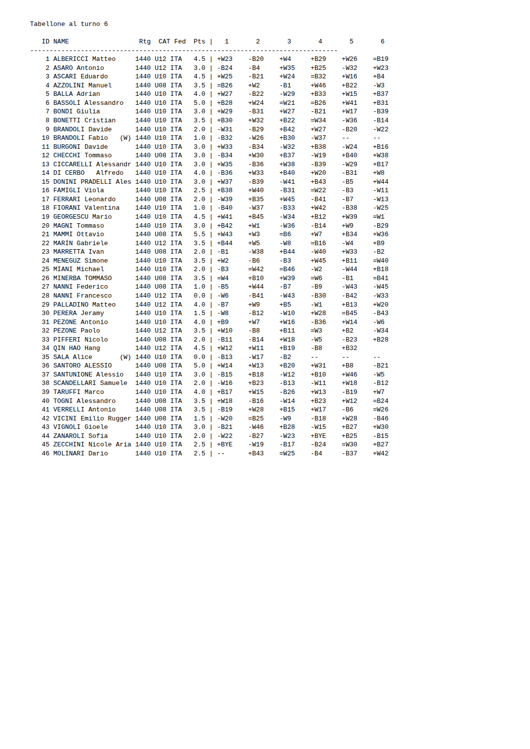Tabellone al turno 6

   ID NAME                  Rtg  CAT Fed  Pts |   1       2       3       4       5       6
-------------------------------------------------------------------------------
    1 ALBERICCI Matteo     1440 U12 ITA   4.5 | +W23    -B20    +W4     +B29    +W26    =B19
    2 ASARO Antonio        1440 U12 ITA   3.0 | -B24    -B4     +W35    +B25    -W32    +W23
    3 ASCARI Eduardo       1440 U10 ITA   4.5 | +W25    -B21    +W24    =B32    +W16    +B4
    4 AZZOLINI Manuel      1440 U08 ITA   3.5 | =B26    +W2     -B1     +W46    +B22    -W3
    5 BALLA Adrian         1440 U10 ITA   4.0 | +W27    -B22    -W29    +B33    +W15    +B37
    6 BASSOLI Alessandro   1440 U10 ITA   5.0 | +B28    +W24    =W21    =B26    +W41    +B31
    7 BONDI Giulia         1440 U10 ITA   3.0 | +W29    -B31    +W27    -B21    +W17    -B39
    8 BONETTI Cristian     1440 U10 ITA   3.5 | +B30    +W32    +B22    =W34    -W36    -B14
    9 BRANDOLI Davide      1440 U10 ITA   2.0 | -W31    -B29    +B42    +W27    -B20    -W22
   10 BRANDOLI Fabio   (W) 1440 U10 ITA   1.0 | -B32    -W26    +B30    -W37    --      --
   11 BURGONI Davide       1440 U10 ITA   3.0 | +W33    -B34    -W32    +B38    -W24    +B16
   12 CHECCHI Tommaso      1440 U08 ITA   3.0 | -B34    +W30    +B37    -W19    +B40    +W38
   13 CICCARELLI Alessandr 1440 U10 ITA   3.0 | +W35    -B36    +W38    -B39    -W29    +B17
   14 DI CERBO   Alfredo   1440 U10 ITA   4.0 | -B36    +W33    +B40    +W20    -B31    +W8
   15 DONINI PRADELLI Ales 1440 U10 ITA   3.0 | +W37    -B39    -W41    +B43    -B5     +W44
   16 FAMIGLI Viola        1440 U10 ITA   2.5 | +B38    +W40    -B31    =W22    -B3     -W11
   17 FERRARI Leonardo     1440 U08 ITA   2.0 | -W39    +B35    +W45    -B41    -B7     -W13
   18 FIORANI Valentina    1440 U10 ITA   1.0 | -B40    -W37    -B33    +W42    -B38    -W25
   19 GEORGESCU Mario      1440 U10 ITA   4.5 | +W41    +B45    -W34    +B12    +W39    =W1
   20 MAGNI Tommaso        1440 U10 ITA   3.0 | +B42    +W1     -W36    -B14    +W9     -B29
   21 MAMMI Ottavio        1440 U08 ITA   5.5 | +W43    +W3     =B6     +W7     +B34    +W36
   22 MARIN Gabriele       1440 U12 ITA   3.5 | +B44    +W5     -W8     =B16    -W4     +B9
   23 MARRETTA Ivan        1440 U08 ITA   2.0 | -B1     -W38    +B44    -W40    +W33    -B2
   24 MENEGUZ Simone       1440 U10 ITA   3.5 | +W2     -B6     -B3     +W45    +B11    =W40
   25 MIANI Michael        1440 U10 ITA   2.0 | -B3     =W42    =B46    -W2     -W44    +B18
   26 MINERBA TOMMASO      1440 U08 ITA   3.5 | =W4     +B10    +W39    =W6     -B1     =B41
   27 NANNI Federico       1440 U08 ITA   1.0 | -B5     +W44    -B7     -B9     -W43    -W45
   28 NANNI Francesco      1440 U12 ITA   0.0 | -W6     -B41    -W43    -B30    -B42    -W33
   29 PALLADINO Matteo     1440 U12 ITA   4.0 | -B7     +W9     +B5     -W1     +B13    +W20
   30 PERERA Jeramy        1440 U10 ITA   1.5 | -W8     -B12    -W10    +W28    =B45    -B43
   31 PEZONE Antonio       1440 U10 ITA   4.0 | +B9     +W7     +W16    -B36    +W14    -W6
   32 PEZONE Paolo         1440 U12 ITA   3.5 | +W10    -B8     +B11    =W3     +B2     -W34
   33 PIFFERI Nicolo       1440 U08 ITA   2.0 | -B11    -B14    +W18    -W5     -B23    +B28
   34 QIN HAO Hang         1440 U12 ITA   4.5 | +W12    +W11    +B19    -B8     +B32
   35 SALA Alice       (W) 1440 U10 ITA   0.0 | -B13    -W17    -B2     --      --      --
   36 SANTORO ALESSIO      1440 U08 ITA   5.0 | +W14    +W13    +B20    +W31    +B8     -B21
   37 SANTUNIONE Alessio   1440 U10 ITA   3.0 | -B15    +B18    -W12    +B10    +W46    -W5
   38 SCANDELLARI Samuele  1440 U10 ITA   2.0 | -W16    +B23    -B13    -W11    +W18    -B12
   39 TARUFFI Marco        1440 U10 ITA   4.0 | +B17    +W15    -B26    +W13    -B19    +W7
   40 TOGNI Alessandro     1440 U08 ITA   3.5 | +W18    -B16    -W14    +B23    +W12    =B24
   41 VERRELLI Antonio     1440 U08 ITA   3.5 | -B19    +W28    +B15    +W17    -B6     =W26
   42 VICINI Emilio Rugger 1440 U08 ITA   1.5 | -W20    =B25    -W9     -B18    +W28    -B46
   43 VIGNOLI Gioele       1440 U10 ITA   3.0 | -B21    -W46    +B28    -W15    +B27    +W30
   44 ZANAROLI Sofia       1440 U10 ITA   2.0 | -W22    -B27    -W23    +BYE    +B25    -B15
   45 ZECCHINI Nicole Aria 1440 U10 ITA   2.5 | +BYE    -W19    -B17    -B24    =W30    +B27
   46 MOLINARI Dario       1440 U10 ITA   2.5 | --      +B43    =W25    -B4     -B37    +W42